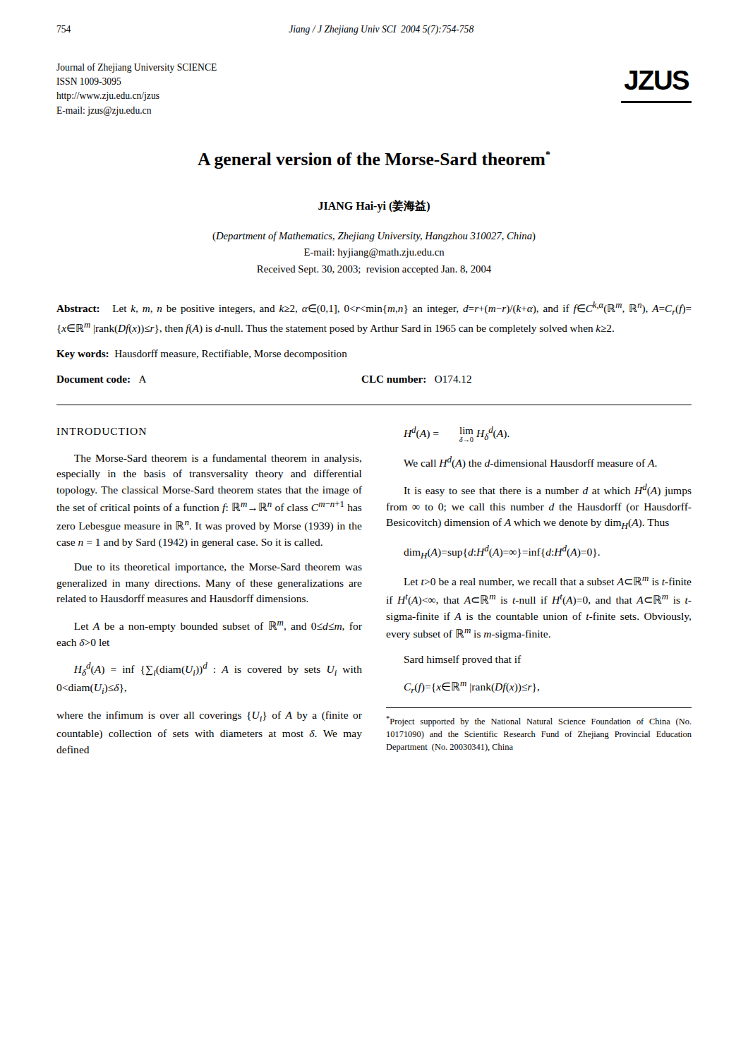754
Jiang / J Zhejiang Univ SCI 2004 5(7):754-758
Journal of Zhejiang University SCIENCE
ISSN 1009-3095
http://www.zju.edu.cn/jzus
E-mail: jzus@zju.edu.cn
JZUS
A general version of the Morse-Sard theorem*
JIANG Hai-yi (姜海益)
(Department of Mathematics, Zhejiang University, Hangzhou 310027, China)
E-mail: hyjiang@math.zju.edu.cn
Received Sept. 30, 2003; revision accepted Jan. 8, 2004
Abstract: Let k, m, n be positive integers, and k≥2, α∈(0,1], 0<r<min{m,n} an integer, d=r+(m−r)/(k+α), and if f∈Ck,α(ℝm, ℝn), A=Cr(f)={x∈ℝm |rank(Df(x))≤r}, then f(A) is d-null. Thus the statement posed by Arthur Sard in 1965 can be completely solved when k≥2.
Key words: Hausdorff measure, Rectifiable, Morse decomposition
Document code: A
CLC number: O174.12
INTRODUCTION
The Morse-Sard theorem is a fundamental theorem in analysis, especially in the basis of transversality theory and differential topology. The classical Morse-Sard theorem states that the image of the set of critical points of a function f: ℝm→ℝn of class Cm−n+1 has zero Lebesgue measure in ℝn. It was proved by Morse (1939) in the case n = 1 and by Sard (1942) in general case. So it is called.
Due to its theoretical importance, the Morse-Sard theorem was generalized in many directions. Many of these generalizations are related to Hausdorff measures and Hausdorff dimensions.
Let A be a non-empty bounded subset of ℝm, and 0≤d≤m, for each δ>0 let
Hδd(A) = inf {∑i(diam(Ui))d : A is covered by sets Ui with 0<diam(Ui)≤δ},
where the infimum is over all coverings {Ui} of A by a (finite or countable) collection of sets with diameters at most δ. We may defined
Hd(A) = lim δ→0 Hδd(A).
We call Hd(A) the d-dimensional Hausdorff measure of A.
It is easy to see that there is a number d at which Hd(A) jumps from ∞ to 0; we call this number d the Hausdorff (or Hausdorff-Besicovitch) dimension of A which we denote by dimH(A). Thus
dimH(A)=sup{d:Hd(A)=∞}=inf{d:Hd(A)=0}.
Let t>0 be a real number, we recall that a subset A⊂ℝm is t-finite if Ht(A)<∞, that A⊂ℝm is t-null if Ht(A)=0, and that A⊂ℝm is t-sigma-finite if A is the countable union of t-finite sets. Obviously, every subset of ℝm is m-sigma-finite.
Sard himself proved that if
Cr(f)={x∈ℝm |rank(Df(x))≤r},
*Project supported by the National Natural Science Foundation of China (No. 10171090) and the Scientific Research Fund of Zhejiang Provincial Education Department (No. 20030341), China